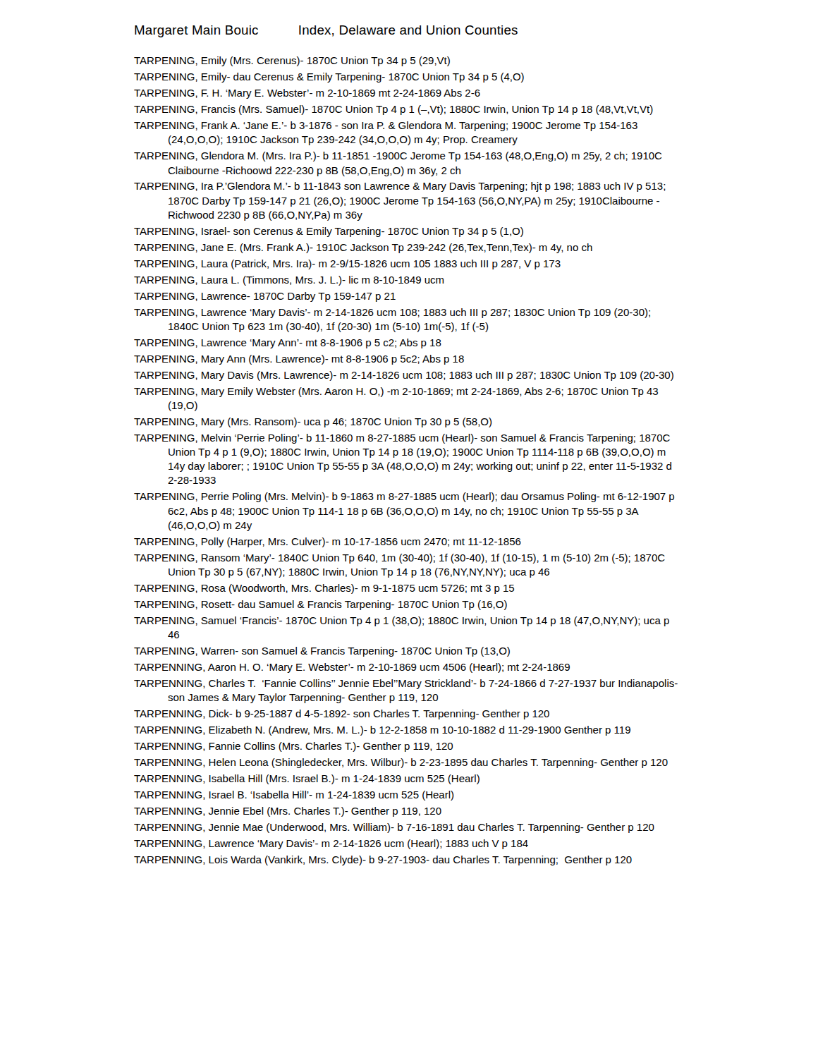Margaret Main Bouic Index, Delaware and Union Counties
TARPENING, Emily (Mrs. Cerenus)- 1870C Union Tp 34 p 5 (29,Vt)
TARPENING, Emily- dau Cerenus & Emily Tarpening- 1870C Union Tp 34 p 5 (4,O)
TARPENING, F. H. ‘Mary E. Webster’- m 2-10-1869 mt 2-24-1869 Abs 2-6
TARPENING, Francis (Mrs. Samuel)- 1870C Union Tp 4 p 1 (–,Vt); 1880C Irwin, Union Tp 14 p 18 (48,Vt,Vt,Vt)
TARPENING, Frank A. ‘Jane E.’- b 3-1876 - son Ira P. & Glendora M. Tarpening; 1900C Jerome Tp 154-163 (24,O,O,O); 1910C Jackson Tp 239-242 (34,O,O,O) m 4y; Prop. Creamery
TARPENING, Glendora M. (Mrs. Ira P.)- b 11-1851 -1900C Jerome Tp 154-163 (48,O,Eng,O) m 25y, 2 ch; 1910C Claibourne -Richoowd 222-230 p 8B (58,O,Eng,O) m 36y, 2 ch
TARPENING, Ira P.’Glendora M.’- b 11-1843 son Lawrence & Mary Davis Tarpening; hjt p 198; 1883 uch IV p 513; 1870C Darby Tp 159-147 p 21 (26,O); 1900C Jerome Tp 154-163 (56,O,NY,PA) m 25y; 1910Claibourne -Richwood 2230 p 8B (66,O,NY,Pa) m 36y
TARPENING, Israel- son Cerenus & Emily Tarpening- 1870C Union Tp 34 p 5 (1,O)
TARPENING, Jane E. (Mrs. Frank A.)- 1910C Jackson Tp 239-242 (26,Tex,Tenn,Tex)- m 4y, no ch
TARPENING, Laura (Patrick, Mrs. Ira)- m 2-9/15-1826 ucm 105 1883 uch III p 287, V p 173
TARPENING, Laura L. (Timmons, Mrs. J. L.)- lic m 8-10-1849 ucm
TARPENING, Lawrence- 1870C Darby Tp 159-147 p 21
TARPENING, Lawrence ‘Mary Davis’- m 2-14-1826 ucm 108; 1883 uch III p 287; 1830C Union Tp 109 (20-30); 1840C Union Tp 623 1m (30-40), 1f (20-30) 1m (5-10) 1m(-5), 1f (-5)
TARPENING, Lawrence ‘Mary Ann’- mt 8-8-1906 p 5 c2; Abs p 18
TARPENING, Mary Ann (Mrs. Lawrence)- mt 8-8-1906 p 5c2; Abs p 18
TARPENING, Mary Davis (Mrs. Lawrence)- m 2-14-1826 ucm 108; 1883 uch III p 287; 1830C Union Tp 109 (20-30)
TARPENING, Mary Emily Webster (Mrs. Aaron H. O,) -m 2-10-1869; mt 2-24-1869, Abs 2-6; 1870C Union Tp 43 (19,O)
TARPENING, Mary (Mrs. Ransom)- uca p 46; 1870C Union Tp 30 p 5 (58,O)
TARPENING, Melvin ‘Perrie Poling’- b 11-1860 m 8-27-1885 ucm (Hearl)- son Samuel & Francis Tarpening; 1870C Union Tp 4 p 1 (9,O); 1880C Irwin, Union Tp 14 p 18 (19,O); 1900C Union Tp 1114-118 p 6B (39,O,O,O) m 14y day laborer; ; 1910C Union Tp 55-55 p 3A (48,O,O,O) m 24y; working out; uninf p 22, enter 11-5-1932 d 2-28-1933
TARPENING, Perrie Poling (Mrs. Melvin)- b 9-1863 m 8-27-1885 ucm (Hearl); dau Orsamus Poling- mt 6-12-1907 p 6c2, Abs p 48; 1900C Union Tp 114-1 18 p 6B (36,O,O,O) m 14y, no ch; 1910C Union Tp 55-55 p 3A (46,O,O,O) m 24y
TARPENING, Polly (Harper, Mrs. Culver)- m 10-17-1856 ucm 2470; mt 11-12-1856
TARPENING, Ransom ‘Mary’- 1840C Union Tp 640, 1m (30-40); 1f (30-40), 1f (10-15), 1 m (5-10) 2m (-5); 1870C Union Tp 30 p 5 (67,NY); 1880C Irwin, Union Tp 14 p 18 (76,NY,NY,NY); uca p 46
TARPENING, Rosa (Woodworth, Mrs. Charles)- m 9-1-1875 ucm 5726; mt 3 p 15
TARPENING, Rosett- dau Samuel & Francis Tarpening- 1870C Union Tp (16,O)
TARPENING, Samuel ‘Francis’- 1870C Union Tp 4 p 1 (38,O); 1880C Irwin, Union Tp 14 p 18 (47,O,NY,NY); uca p 46
TARPENING, Warren- son Samuel & Francis Tarpening- 1870C Union Tp (13,O)
TARPENNING, Aaron H. O. ‘Mary E. Webster’- m 2-10-1869 ucm 4506 (Hearl); mt 2-24-1869
TARPENNING, Charles T. ‘Fannie Collins’’ Jennie Ebel’’Mary Strickland’- b 7-24-1866 d 7-27-1937 bur Indianapolis- son James & Mary Taylor Tarpenning- Genther p 119, 120
TARPENNING, Dick- b 9-25-1887 d 4-5-1892- son Charles T. Tarpenning- Genther p 120
TARPENNING, Elizabeth N. (Andrew, Mrs. M. L.)- b 12-2-1858 m 10-10-1882 d 11-29-1900 Genther p 119
TARPENNING, Fannie Collins (Mrs. Charles T.)- Genther p 119, 120
TARPENNING, Helen Leona (Shingledecker, Mrs. Wilbur)- b 2-23-1895 dau Charles T. Tarpenning- Genther p 120
TARPENNING, Isabella Hill (Mrs. Israel B.)- m 1-24-1839 ucm 525 (Hearl)
TARPENNING, Israel B. ‘Isabella Hill’- m 1-24-1839 ucm 525 (Hearl)
TARPENNING, Jennie Ebel (Mrs. Charles T.)- Genther p 119, 120
TARPENNING, Jennie Mae (Underwood, Mrs. William)- b 7-16-1891 dau Charles T. Tarpenning- Genther p 120
TARPENNING, Lawrence ‘Mary Davis’- m 2-14-1826 ucm (Hearl); 1883 uch V p 184
TARPENNING, Lois Warda (Vankirk, Mrs. Clyde)- b 9-27-1903- dau Charles T. Tarpenning; Genther p 120